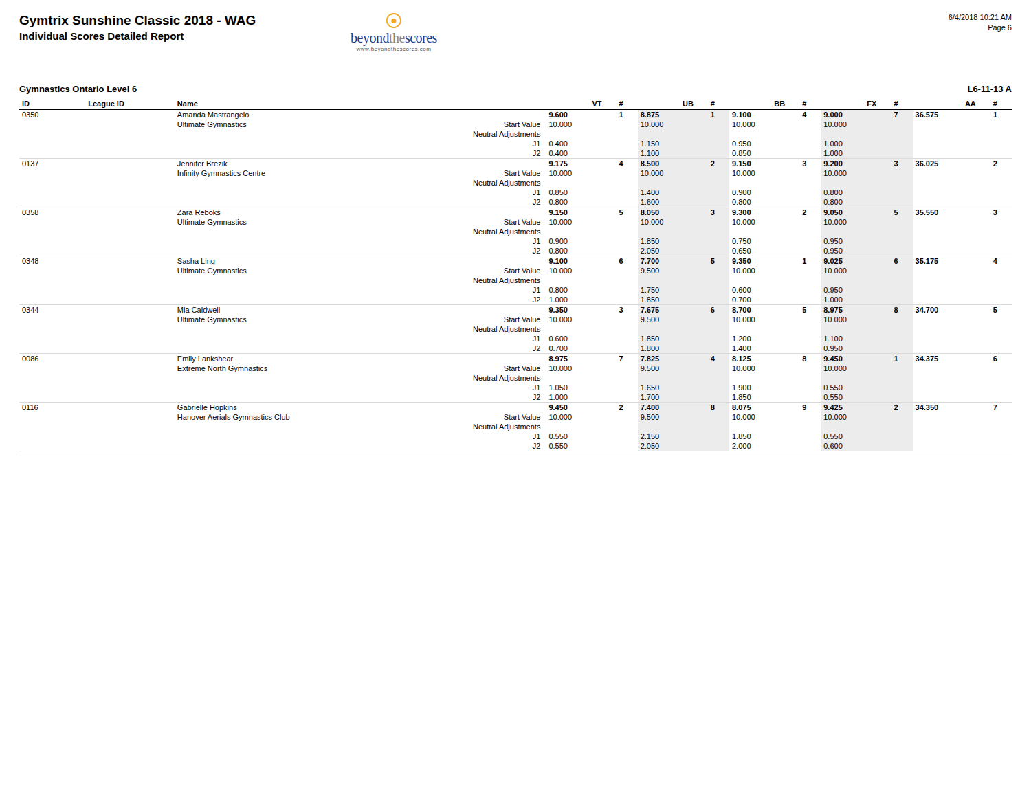Gymtrix Sunshine Classic 2018 - WAG
Individual Scores Detailed Report
⦿
beyondthescores
www.beyondthescores.com
6/4/2018 10:21 AM
Page 6
Gymnastics Ontario Level 6
L6-11-13 A
| ID | League ID | Name | | VT | # | UB | # | BB | # | FX | # | AA | # |
| --- | --- | --- | --- | --- | --- | --- | --- | --- | --- | --- | --- | --- | --- |
| 0350 | | Amanda Mastrangelo | | 9.600 | 1 | 8.875 | 1 | 9.100 | 4 | 9.000 | 7 | 36.575 | 1 |
| | | Ultimate Gymnastics | Start Value | 10.000 | | 10.000 | | 10.000 | | 10.000 | | | |
| | | | Neutral Adjustments | | | | | | | | | | |
| | | | J1 | 0.400 | | 1.150 | | 0.950 | | 1.000 | | | |
| | | | J2 | 0.400 | | 1.100 | | 0.850 | | 1.000 | | | |
| 0137 | | Jennifer Brezik | | 9.175 | 4 | 8.500 | 2 | 9.150 | 3 | 9.200 | 3 | 36.025 | 2 |
| | | Infinity Gymnastics Centre | Start Value | 10.000 | | 10.000 | | 10.000 | | 10.000 | | | |
| | | | Neutral Adjustments | | | | | | | | | | |
| | | | J1 | 0.850 | | 1.400 | | 0.900 | | 0.800 | | | |
| | | | J2 | 0.800 | | 1.600 | | 0.800 | | 0.800 | | | |
| 0358 | | Zara Reboks | | 9.150 | 5 | 8.050 | 3 | 9.300 | 2 | 9.050 | 5 | 35.550 | 3 |
| | | Ultimate Gymnastics | Start Value | 10.000 | | 10.000 | | 10.000 | | 10.000 | | | |
| | | | Neutral Adjustments | | | | | | | | | | |
| | | | J1 | 0.900 | | 1.850 | | 0.750 | | 0.950 | | | |
| | | | J2 | 0.800 | | 2.050 | | 0.650 | | 0.950 | | | |
| 0348 | | Sasha Ling | | 9.100 | 6 | 7.700 | 5 | 9.350 | 1 | 9.025 | 6 | 35.175 | 4 |
| | | Ultimate Gymnastics | Start Value | 10.000 | | 9.500 | | 10.000 | | 10.000 | | | |
| | | | Neutral Adjustments | | | | | | | | | | |
| | | | J1 | 0.800 | | 1.750 | | 0.600 | | 0.950 | | | |
| | | | J2 | 1.000 | | 1.850 | | 0.700 | | 1.000 | | | |
| 0344 | | Mia Caldwell | | 9.350 | 3 | 7.675 | 6 | 8.700 | 5 | 8.975 | 8 | 34.700 | 5 |
| | | Ultimate Gymnastics | Start Value | 10.000 | | 9.500 | | 10.000 | | 10.000 | | | |
| | | | Neutral Adjustments | | | | | | | | | | |
| | | | J1 | 0.600 | | 1.850 | | 1.200 | | 1.100 | | | |
| | | | J2 | 0.700 | | 1.800 | | 1.400 | | 0.950 | | | |
| 0086 | | Emily Lankshear | | 8.975 | 7 | 7.825 | 4 | 8.125 | 8 | 9.450 | 1 | 34.375 | 6 |
| | | Extreme North Gymnastics | Start Value | 10.000 | | 9.500 | | 10.000 | | 10.000 | | | |
| | | | Neutral Adjustments | | | | | | | | | | |
| | | | J1 | 1.050 | | 1.650 | | 1.900 | | 0.550 | | | |
| | | | J2 | 1.000 | | 1.700 | | 1.850 | | 0.550 | | | |
| 0116 | | Gabrielle Hopkins | | 9.450 | 2 | 7.400 | 8 | 8.075 | 9 | 9.425 | 2 | 34.350 | 7 |
| | | Hanover Aerials Gymnastics Club | Start Value | 10.000 | | 9.500 | | 10.000 | | 10.000 | | | |
| | | | Neutral Adjustments | | | | | | | | | | |
| | | | J1 | 0.550 | | 2.150 | | 1.850 | | 0.550 | | | |
| | | | J2 | 0.550 | | 2.050 | | 2.000 | | 0.600 | | | |